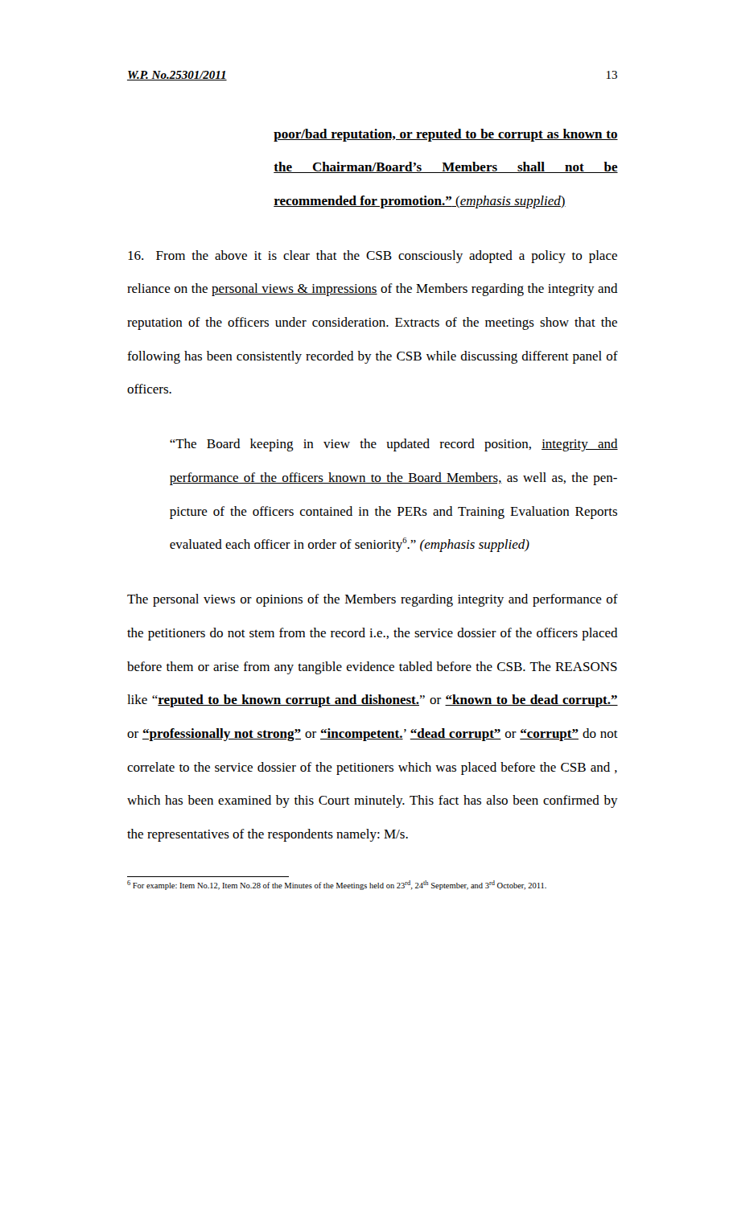W.P. No.25301/2011 13
poor/bad reputation, or reputed to be corrupt as known to the Chairman/Board’s Members shall not be recommended for promotion.” (emphasis supplied)
16. From the above it is clear that the CSB consciously adopted a policy to place reliance on the personal views & impressions of the Members regarding the integrity and reputation of the officers under consideration. Extracts of the meetings show that the following has been consistently recorded by the CSB while discussing different panel of officers.
“The Board keeping in view the updated record position, integrity and performance of the officers known to the Board Members, as well as, the pen-picture of the officers contained in the PERs and Training Evaluation Reports evaluated each officer in order of seniority6.” (emphasis supplied)
The personal views or opinions of the Members regarding integrity and performance of the petitioners do not stem from the record i.e., the service dossier of the officers placed before them or arise from any tangible evidence tabled before the CSB. The REASONS like “reputed to be known corrupt and dishonest.” or “known to be dead corrupt.” or “professionally not strong” or “incompetent.’ “dead corrupt” or “corrupt” do not correlate to the service dossier of the petitioners which was placed before the CSB and , which has been examined by this Court minutely. This fact has also been confirmed by the representatives of the respondents namely: M/s.
6 For example: Item No.12, Item No.28 of the Minutes of the Meetings held on 23rd, 24th September, and 3rd October, 2011.